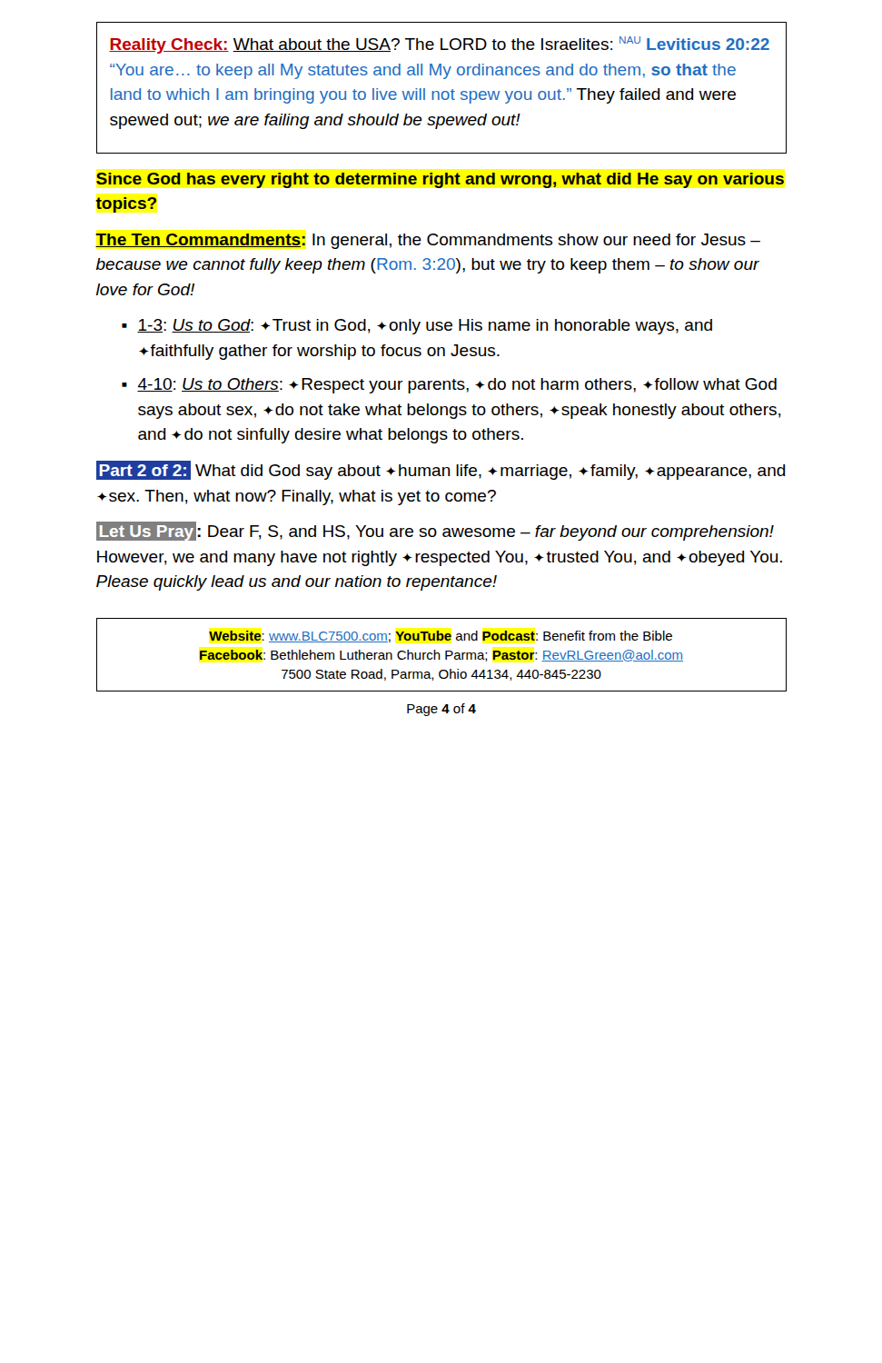Reality Check: What about the USA? The LORD to the Israelites: NAU Leviticus 20:22 “You are… to keep all My statutes and all My ordinances and do them, so that the land to which I am bringing you to live will not spew you out.” They failed and were spewed out; we are failing and should be spewed out!
Since God has every right to determine right and wrong, what did He say on various topics?
The Ten Commandments: In general, the Commandments show our need for Jesus – because we cannot fully keep them (Rom. 3:20), but we try to keep them – to show our love for God!
1-3: Us to God: Trust in God, only use His name in honorable ways, and faithfully gather for worship to focus on Jesus.
4-10: Us to Others: Respect your parents, do not harm others, follow what God says about sex, do not take what belongs to others, speak honestly about others, and do not sinfully desire what belongs to others.
Part 2 of 2: What did God say about human life, marriage, family, appearance, and sex. Then, what now? Finally, what is yet to come?
Let Us Pray: Dear F, S, and HS, You are so awesome – far beyond our comprehension! However, we and many have not rightly respected You, trusted You, and obeyed You. Please quickly lead us and our nation to repentance!
Website: www.BLC7500.com; YouTube and Podcast: Benefit from the Bible
Facebook: Bethlehem Lutheran Church Parma; Pastor: RevRLGreen@aol.com
7500 State Road, Parma, Ohio 44134, 440-845-2230
Page 4 of 4